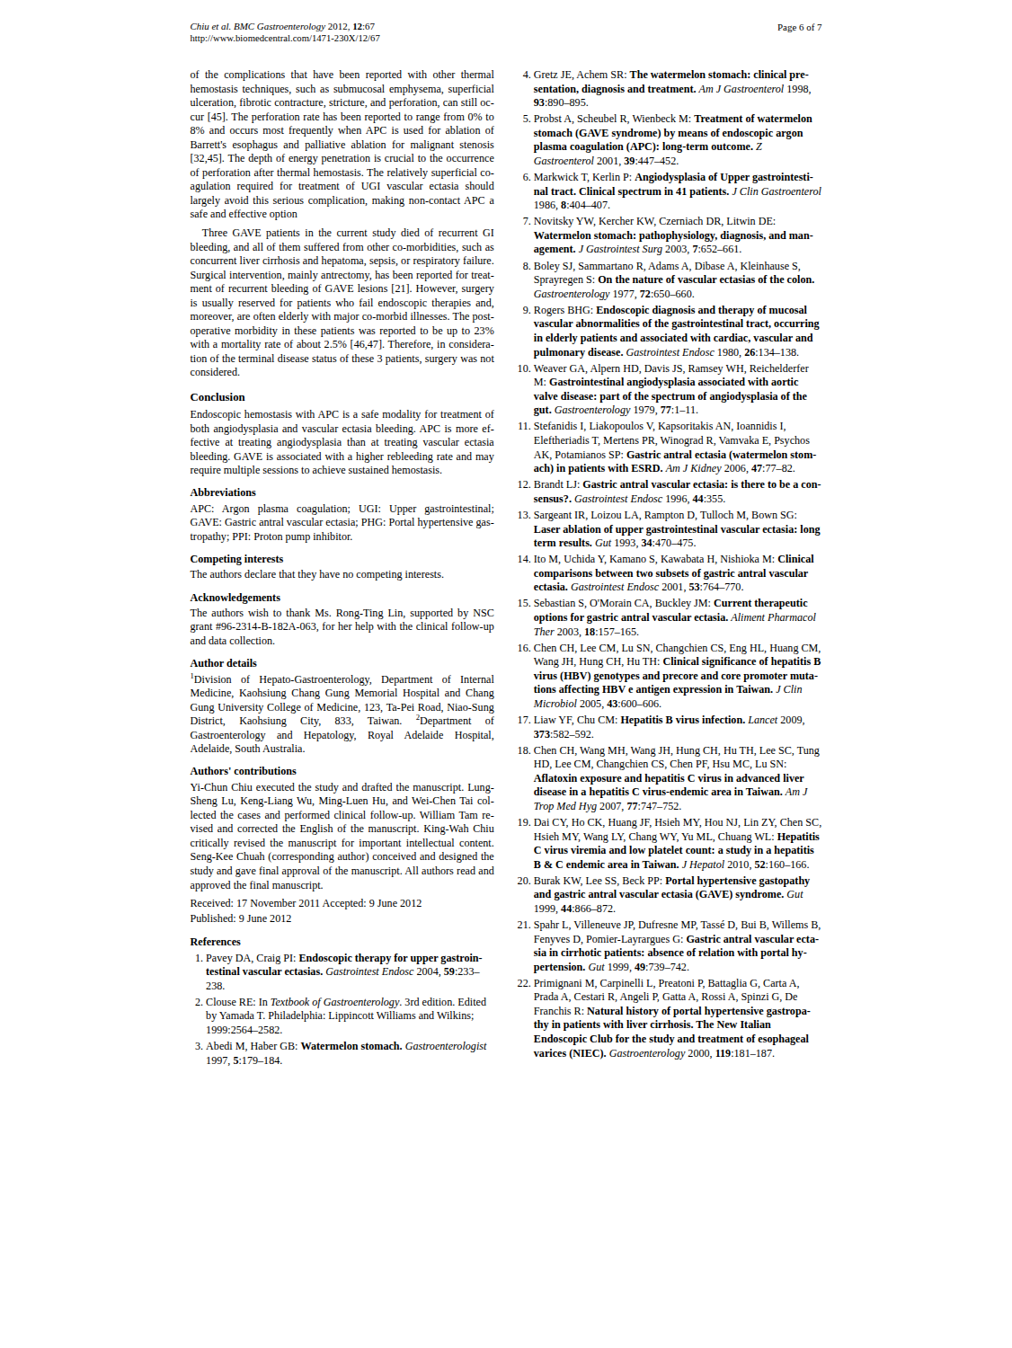Chiu et al. BMC Gastroenterology 2012, 12:67
http://www.biomedcentral.com/1471-230X/12/67
Page 6 of 7
of the complications that have been reported with other thermal hemostasis techniques, such as submucosal emphysema, superficial ulceration, fibrotic contracture, stricture, and perforation, can still occur [45]. The perforation rate has been reported to range from 0% to 8% and occurs most frequently when APC is used for ablation of Barrett's esophagus and palliative ablation for malignant stenosis [32,45]. The depth of energy penetration is crucial to the occurrence of perforation after thermal hemostasis. The relatively superficial coagulation required for treatment of UGI vascular ectasia should largely avoid this serious complication, making non-contact APC a safe and effective option
Three GAVE patients in the current study died of recurrent GI bleeding, and all of them suffered from other co-morbidities, such as concurrent liver cirrhosis and hepatoma, sepsis, or respiratory failure. Surgical intervention, mainly antrectomy, has been reported for treatment of recurrent bleeding of GAVE lesions [21]. However, surgery is usually reserved for patients who fail endoscopic therapies and, moreover, are often elderly with major co-morbid illnesses. The post-operative morbidity in these patients was reported to be up to 23% with a mortality rate of about 2.5% [46,47]. Therefore, in consideration of the terminal disease status of these 3 patients, surgery was not considered.
Conclusion
Endoscopic hemostasis with APC is a safe modality for treatment of both angiodysplasia and vascular ectasia bleeding. APC is more effective at treating angiodysplasia than at treating vascular ectasia bleeding. GAVE is associated with a higher rebleeding rate and may require multiple sessions to achieve sustained hemostasis.
Abbreviations
APC: Argon plasma coagulation; UGI: Upper gastrointestinal; GAVE: Gastric antral vascular ectasia; PHG: Portal hypertensive gastropathy; PPI: Proton pump inhibitor.
Competing interests
The authors declare that they have no competing interests.
Acknowledgements
The authors wish to thank Ms. Rong-Ting Lin, supported by NSC grant #96-2314-B-182A-063, for her help with the clinical follow-up and data collection.
Author details
1Division of Hepato-Gastroenterology, Department of Internal Medicine, Kaohsiung Chang Gung Memorial Hospital and Chang Gung University College of Medicine, 123, Ta-Pei Road, Niao-Sung District, Kaohsiung City, 833, Taiwan. 2Department of Gastroenterology and Hepatology, Royal Adelaide Hospital, Adelaide, South Australia.
Authors' contributions
Yi-Chun Chiu executed the study and drafted the manuscript. Lung-Sheng Lu, Keng-Liang Wu, Ming-Luen Hu, and Wei-Chen Tai collected the cases and performed clinical follow-up. William Tam revised and corrected the English of the manuscript. King-Wah Chiu critically revised the manuscript for important intellectual content. Seng-Kee Chuah (corresponding author) conceived and designed the study and gave final approval of the manuscript. All authors read and approved the final manuscript.
Received: 17 November 2011 Accepted: 9 June 2012
Published: 9 June 2012
References
Pavey DA, Craig PI: Endoscopic therapy for upper gastrointestinal vascular ectasias. Gastrointest Endosc 2004, 59:233–238.
Clouse RE: In Textbook of Gastroenterology. 3rd edition. Edited by Yamada T. Philadelphia: Lippincott Williams and Wilkins; 1999:2564–2582.
Abedi M, Haber GB: Watermelon stomach. Gastroenterologist 1997, 5:179–184.
Gretz JE, Achem SR: The watermelon stomach: clinical presentation, diagnosis and treatment. Am J Gastroenterol 1998, 93:890–895.
Probst A, Scheubel R, Wienbeck M: Treatment of watermelon stomach (GAVE syndrome) by means of endoscopic argon plasma coagulation (APC): long-term outcome. Z Gastroenterol 2001, 39:447–452.
Markwick T, Kerlin P: Angiodysplasia of Upper gastrointestinal tract. Clinical spectrum in 41 patients. J Clin Gastroenterol 1986, 8:404–407.
Novitsky YW, Kercher KW, Czerniach DR, Litwin DE: Watermelon stomach: pathophysiology, diagnosis, and management. J Gastrointest Surg 2003, 7:652–661.
Boley SJ, Sammartano R, Adams A, Dibase A, Kleinhause S, Sprayregen S: On the nature of vascular ectasias of the colon. Gastroenterology 1977, 72:650–660.
Rogers BHG: Endoscopic diagnosis and therapy of mucosal vascular abnormalities of the gastrointestinal tract, occurring in elderly patients and associated with cardiac, vascular and pulmonary disease. Gastrointest Endosc 1980, 26:134–138.
Weaver GA, Alpern HD, Davis JS, Ramsey WH, Reichelderfer M: Gastrointestinal angiodysplasia associated with aortic valve disease: part of the spectrum of angiodysplasia of the gut. Gastroenterology 1979, 77:1–11.
Stefanidis I, Liakopoulos V, Kapsoritakis AN, Ioannidis I, Eleftheriadis T, Mertens PR, Winograd R, Vamvaka E, Psychos AK, Potamianos SP: Gastric antral ectasia (watermelon stomach) in patients with ESRD. Am J Kidney 2006, 47:77–82.
Brandt LJ: Gastric antral vascular ectasia: is there to be a consensus?. Gastrointest Endosc 1996, 44:355.
Sargeant IR, Loizou LA, Rampton D, Tulloch M, Bown SG: Laser ablation of upper gastrointestinal vascular ectasia: long term results. Gut 1993, 34:470–475.
Ito M, Uchida Y, Kamano S, Kawabata H, Nishioka M: Clinical comparisons between two subsets of gastric antral vascular ectasia. Gastrointest Endosc 2001, 53:764–770.
Sebastian S, O'Morain CA, Buckley JM: Current therapeutic options for gastric antral vascular ectasia. Aliment Pharmacol Ther 2003, 18:157–165.
Chen CH, Lee CM, Lu SN, Changchien CS, Eng HL, Huang CM, Wang JH, Hung CH, Hu TH: Clinical significance of hepatitis B virus (HBV) genotypes and precore and core promoter mutations affecting HBV e antigen expression in Taiwan. J Clin Microbiol 2005, 43:600–606.
Liaw YF, Chu CM: Hepatitis B virus infection. Lancet 2009, 373:582–592.
Chen CH, Wang MH, Wang JH, Hung CH, Hu TH, Lee SC, Tung HD, Lee CM, Changchien CS, Chen PF, Hsu MC, Lu SN: Aflatoxin exposure and hepatitis C virus in advanced liver disease in a hepatitis C virus-endemic area in Taiwan. Am J Trop Med Hyg 2007, 77:747–752.
Dai CY, Ho CK, Huang JF, Hsieh MY, Hou NJ, Lin ZY, Chen SC, Hsieh MY, Wang LY, Chang WY, Yu ML, Chuang WL: Hepatitis C virus viremia and low platelet count: a study in a hepatitis B & C endemic area in Taiwan. J Hepatol 2010, 52:160–166.
Burak KW, Lee SS, Beck PP: Portal hypertensive gastopathy and gastric antral vascular ectasia (GAVE) syndrome. Gut 1999, 44:866–872.
Spahr L, Villeneuve JP, Dufresne MP, Tassé D, Bui B, Willems B, Fenyves D, Pomier-Layrargues G: Gastric antral vascular ectasia in cirrhotic patients: absence of relation with portal hypertension. Gut 1999, 49:739–742.
Primignani M, Carpinelli L, Preatoni P, Battaglia G, Carta A, Prada A, Cestari R, Angeli P, Gatta A, Rossi A, Spinzi G, De Franchis R: Natural history of portal hypertensive gastropathy in patients with liver cirrhosis. The New Italian Endoscopic Club for the study and treatment of esophageal varices (NIEC). Gastroenterology 2000, 119:181–187.